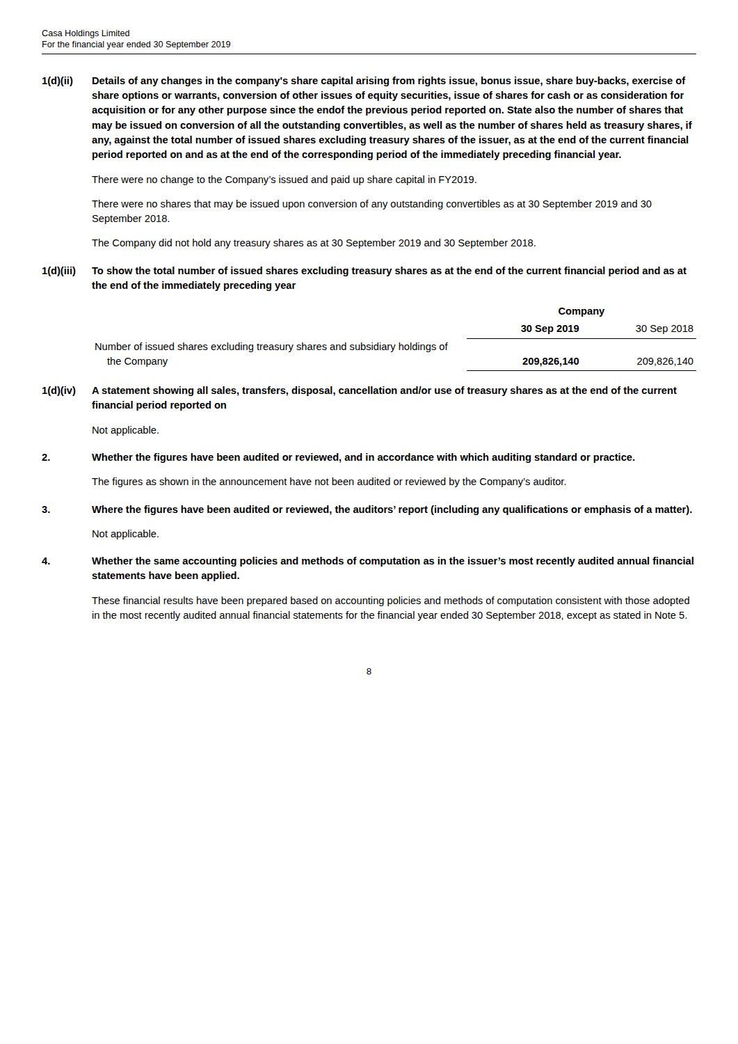Casa Holdings Limited
For the financial year ended 30 September 2019
1(d)(ii)
Details of any changes in the company's share capital arising from rights issue, bonus issue, share buy-backs, exercise of share options or warrants, conversion of other issues of equity securities, issue of shares for cash or as consideration for acquisition or for any other purpose since the endof the previous period reported on. State also the number of shares that may be issued on conversion of all the outstanding convertibles, as well as the number of shares held as treasury shares, if any, against the total number of issued shares excluding treasury shares of the issuer, as at the end of the current financial period reported on and as at the end of the corresponding period of the immediately preceding financial year.
There were no change to the Company’s issued and paid up share capital in FY2019.
There were no shares that may be issued upon conversion of any outstanding convertibles as at 30 September 2019 and 30 September 2018.
The Company did not hold any treasury shares as at 30 September 2019 and 30 September 2018.
1(d)(iii)
To show the total number of issued shares excluding treasury shares as at the end of the current financial period and as at the end of the immediately preceding year
| | Company |
| | 30 Sep 2019 | 30 Sep 2018 |
| Number of issued shares excluding treasury shares and subsidiary holdings of the Company | 209,826,140 | 209,826,140 |
1(d)(iv)
A statement showing all sales, transfers, disposal, cancellation and/or use of treasury shares as at the end of the current financial period reported on
Not applicable.
2.
Whether the figures have been audited or reviewed, and in accordance with which auditing standard or practice.
The figures as shown in the announcement have not been audited or reviewed by the Company’s auditor.
3.
Where the figures have been audited or reviewed, the auditors’ report (including any qualifications or emphasis of a matter).
Not applicable.
4.
Whether the same accounting policies and methods of computation as in the issuer’s most recently audited annual financial statements have been applied.
These financial results have been prepared based on accounting policies and methods of computation consistent with those adopted in the most recently audited annual financial statements for the financial year ended 30 September 2018, except as stated in Note 5.
8